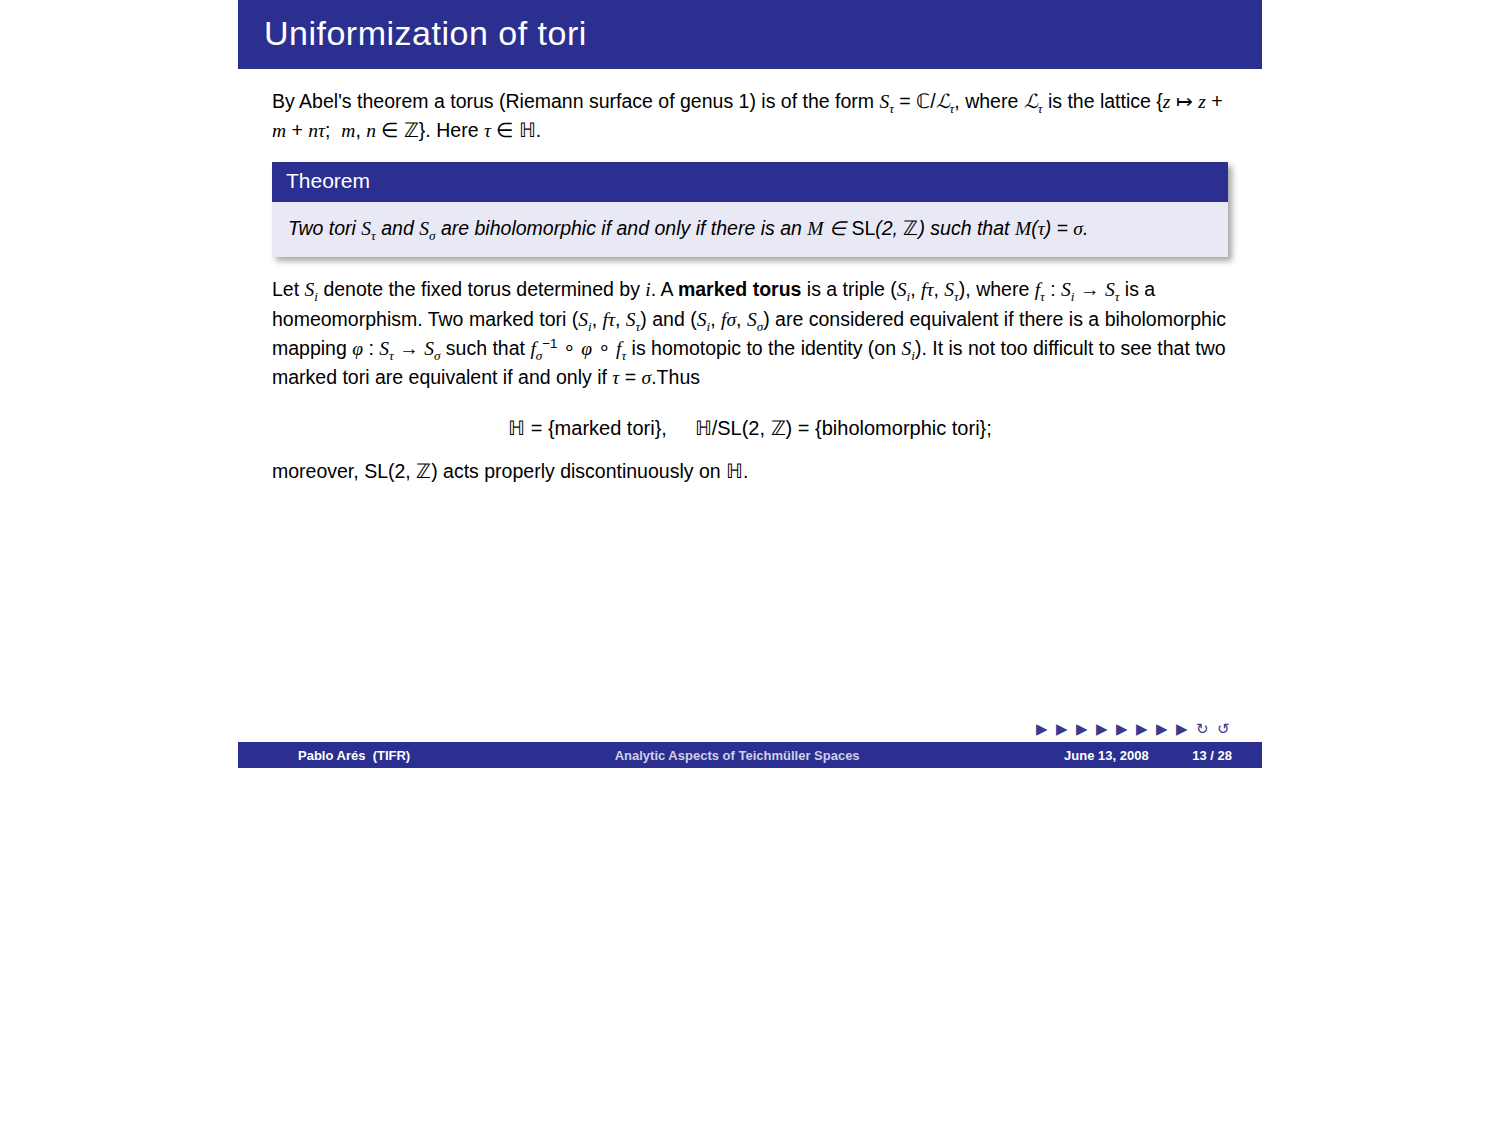Uniformization of tori
By Abel's theorem a torus (Riemann surface of genus 1) is of the form Sτ = ℂ/ℒτ, where ℒτ is the lattice {z ↦ z + m + nτ; m, n ∈ ℤ}. Here τ ∈ ℍ.
Theorem
Two tori Sτ and Sσ are biholomorphic if and only if there is an M ∈ SL(2, ℤ) such that M(τ) = σ.
Let Si denote the fixed torus determined by i. A marked torus is a triple (Si, fτ, Sτ), where fτ : Si → Sτ is a homeomorphism. Two marked tori (Si, fτ, Sτ) and (Si, fσ, Sσ) are considered equivalent if there is a biholomorphic mapping φ : Sτ → Sσ such that fσ−1 ∘ φ ∘ fτ is homotopic to the identity (on Si). It is not too difficult to see that two marked tori are equivalent if and only if τ = σ.Thus
ℍ = {marked tori}, ℍ/SL(2, ℤ) = {biholomorphic tori};
moreover, SL(2, ℤ) acts properly discontinuously on ℍ.
▶▶▶▶▶▶▶▶↻↺
Pablo Arés (TIFR)
Analytic Aspects of Teichmüller Spaces
June 13, 2008 13 / 28